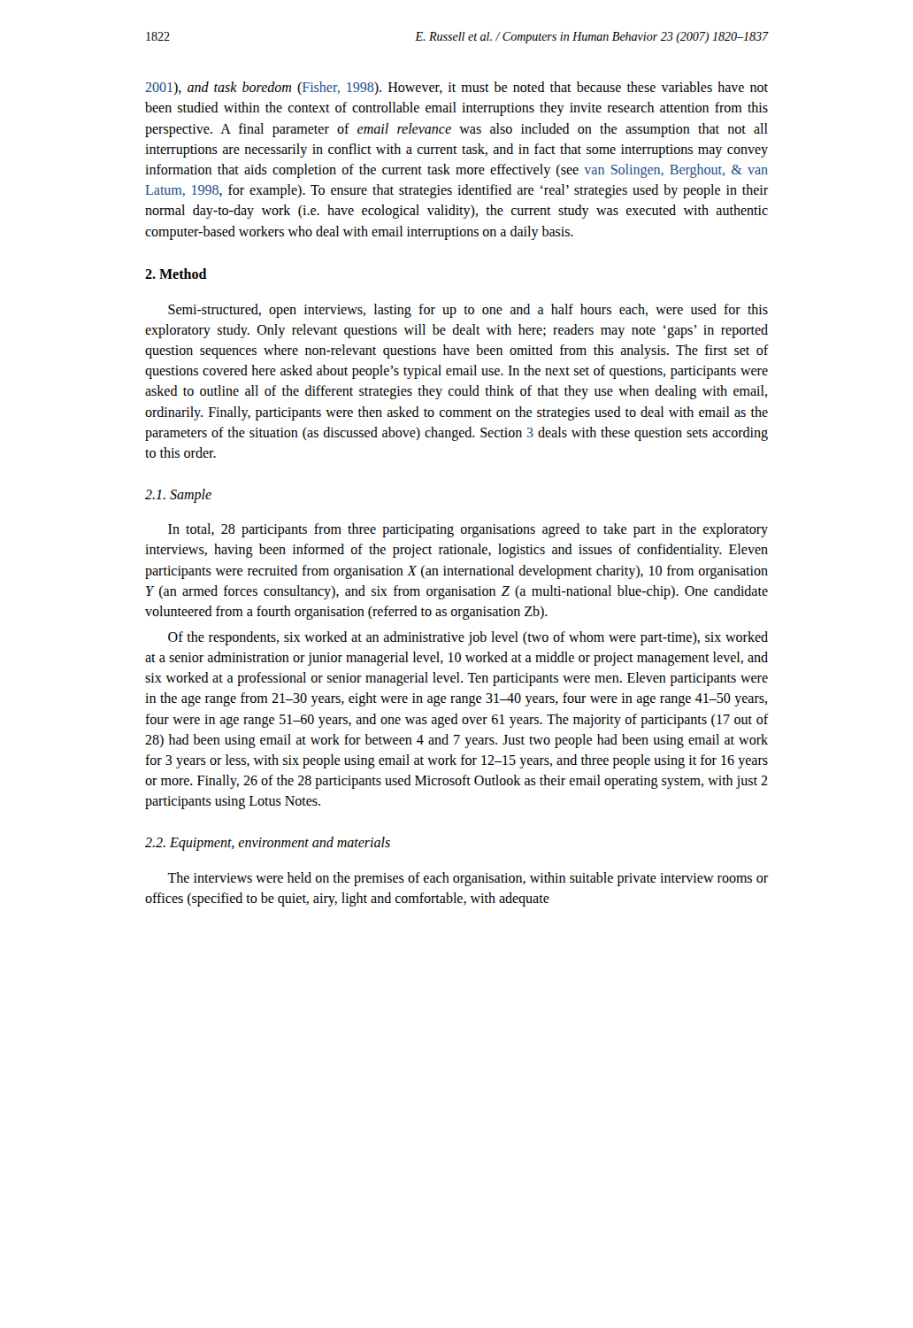1822 E. Russell et al. / Computers in Human Behavior 23 (2007) 1820–1837
2001), and task boredom (Fisher, 1998). However, it must be noted that because these variables have not been studied within the context of controllable email interruptions they invite research attention from this perspective. A final parameter of email relevance was also included on the assumption that not all interruptions are necessarily in conflict with a current task, and in fact that some interruptions may convey information that aids completion of the current task more effectively (see van Solingen, Berghout, & van Latum, 1998, for example). To ensure that strategies identified are ‘real’ strategies used by people in their normal day-to-day work (i.e. have ecological validity), the current study was executed with authentic computer-based workers who deal with email interruptions on a daily basis.
2. Method
Semi-structured, open interviews, lasting for up to one and a half hours each, were used for this exploratory study. Only relevant questions will be dealt with here; readers may note ‘gaps’ in reported question sequences where non-relevant questions have been omitted from this analysis. The first set of questions covered here asked about people’s typical email use. In the next set of questions, participants were asked to outline all of the different strategies they could think of that they use when dealing with email, ordinarily. Finally, participants were then asked to comment on the strategies used to deal with email as the parameters of the situation (as discussed above) changed. Section 3 deals with these question sets according to this order.
2.1. Sample
In total, 28 participants from three participating organisations agreed to take part in the exploratory interviews, having been informed of the project rationale, logistics and issues of confidentiality. Eleven participants were recruited from organisation X (an international development charity), 10 from organisation Y (an armed forces consultancy), and six from organisation Z (a multi-national blue-chip). One candidate volunteered from a fourth organisation (referred to as organisation Zb).
Of the respondents, six worked at an administrative job level (two of whom were part-time), six worked at a senior administration or junior managerial level, 10 worked at a middle or project management level, and six worked at a professional or senior managerial level. Ten participants were men. Eleven participants were in the age range from 21–30 years, eight were in age range 31–40 years, four were in age range 41–50 years, four were in age range 51–60 years, and one was aged over 61 years. The majority of participants (17 out of 28) had been using email at work for between 4 and 7 years. Just two people had been using email at work for 3 years or less, with six people using email at work for 12–15 years, and three people using it for 16 years or more. Finally, 26 of the 28 participants used Microsoft Outlook as their email operating system, with just 2 participants using Lotus Notes.
2.2. Equipment, environment and materials
The interviews were held on the premises of each organisation, within suitable private interview rooms or offices (specified to be quiet, airy, light and comfortable, with adequate